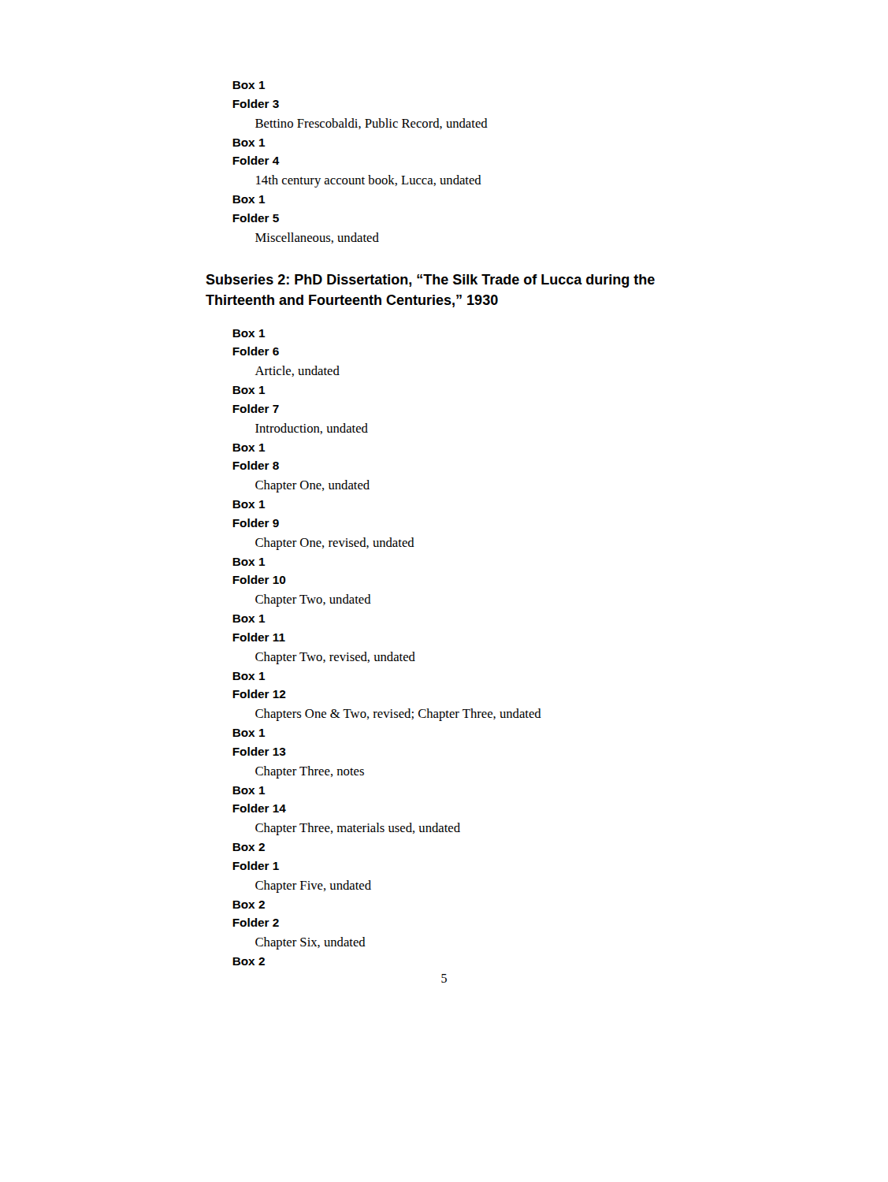Box 1
Folder 3
Bettino Frescobaldi, Public Record, undated
Box 1
Folder 4
14th century account book, Lucca, undated
Box 1
Folder 5
Miscellaneous, undated
Subseries 2: PhD Dissertation, “The Silk Trade of Lucca during the Thirteenth and Fourteenth Centuries,” 1930
Box 1
Folder 6
Article, undated
Box 1
Folder 7
Introduction, undated
Box 1
Folder 8
Chapter One, undated
Box 1
Folder 9
Chapter One, revised, undated
Box 1
Folder 10
Chapter Two, undated
Box 1
Folder 11
Chapter Two, revised, undated
Box 1
Folder 12
Chapters One & Two, revised; Chapter Three, undated
Box 1
Folder 13
Chapter Three, notes
Box 1
Folder 14
Chapter Three, materials used, undated
Box 2
Folder 1
Chapter Five, undated
Box 2
Folder 2
Chapter Six, undated
Box 2
5